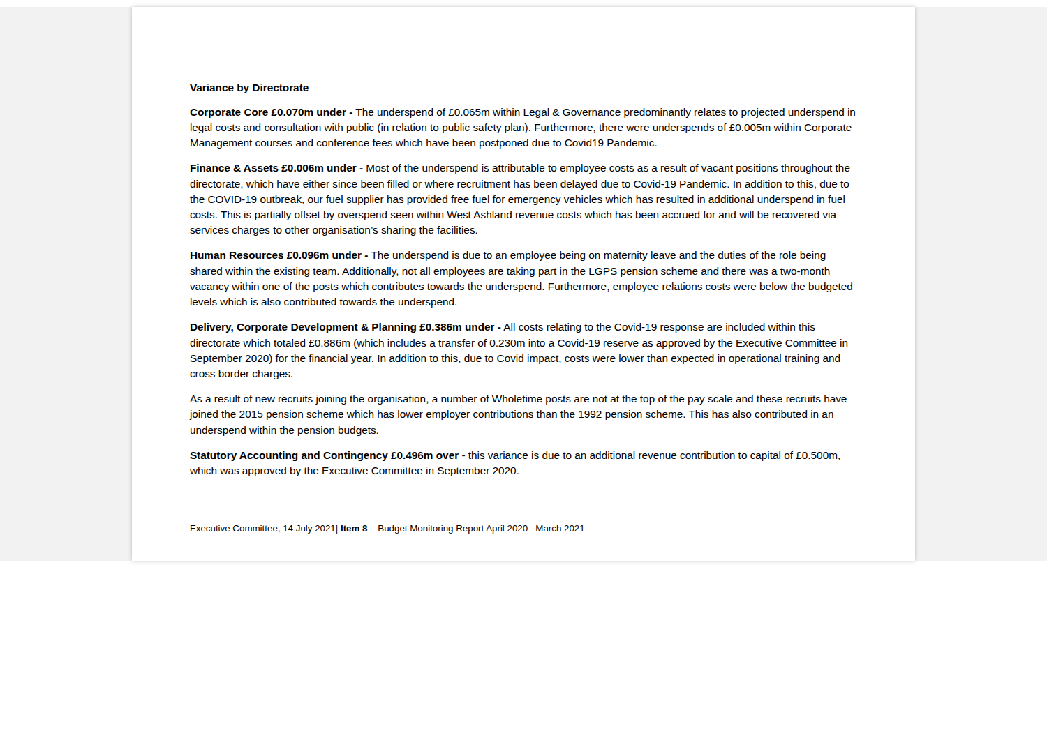Variance by Directorate
Corporate Core £0.070m under - The underspend of £0.065m within Legal & Governance predominantly relates to projected underspend in legal costs and consultation with public (in relation to public safety plan). Furthermore, there were underspends of £0.005m within Corporate Management courses and conference fees which have been postponed due to Covid19 Pandemic.
Finance & Assets £0.006m under - Most of the underspend is attributable to employee costs as a result of vacant positions throughout the directorate, which have either since been filled or where recruitment has been delayed due to Covid-19 Pandemic. In addition to this, due to the COVID-19 outbreak, our fuel supplier has provided free fuel for emergency vehicles which has resulted in additional underspend in fuel costs. This is partially offset by overspend seen within West Ashland revenue costs which has been accrued for and will be recovered via services charges to other organisation’s sharing the facilities.
Human Resources £0.096m under - The underspend is due to an employee being on maternity leave and the duties of the role being shared within the existing team. Additionally, not all employees are taking part in the LGPS pension scheme and there was a two-month vacancy within one of the posts which contributes towards the underspend. Furthermore, employee relations costs were below the budgeted levels which is also contributed towards the underspend.
Delivery, Corporate Development & Planning £0.386m under - All costs relating to the Covid-19 response are included within this directorate which totaled £0.886m (which includes a transfer of 0.230m into a Covid-19 reserve as approved by the Executive Committee in September 2020) for the financial year. In addition to this, due to Covid impact, costs were lower than expected in operational training and cross border charges.
As a result of new recruits joining the organisation, a number of Wholetime posts are not at the top of the pay scale and these recruits have joined the 2015 pension scheme which has lower employer contributions than the 1992 pension scheme. This has also contributed in an underspend within the pension budgets.
Statutory Accounting and Contingency £0.496m over - this variance is due to an additional revenue contribution to capital of £0.500m, which was approved by the Executive Committee in September 2020.
Executive Committee, 14 July 2021| Item 8 – Budget Monitoring Report April 2020– March 2021